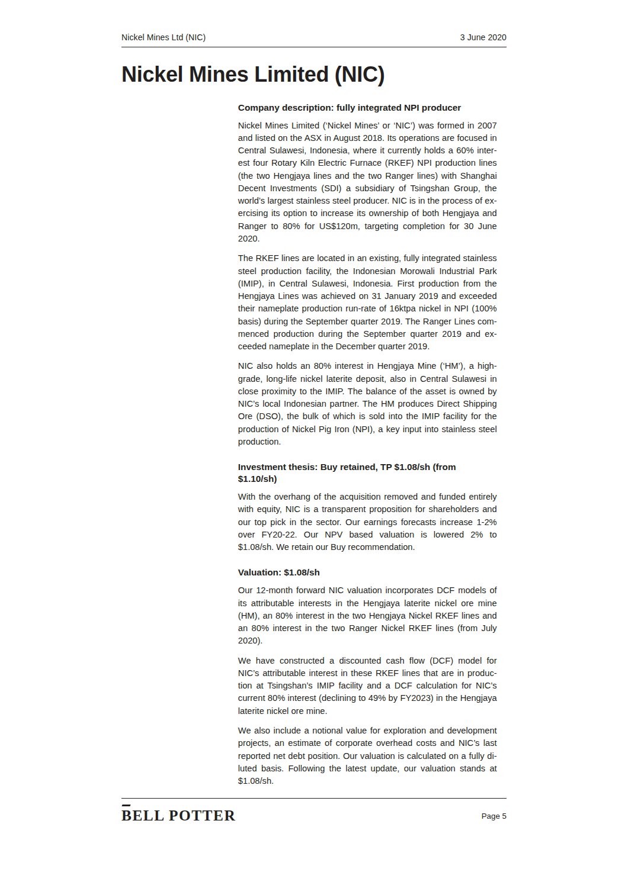Nickel Mines Ltd (NIC)
3 June 2020
Nickel Mines Limited (NIC)
Company description: fully integrated NPI producer
Nickel Mines Limited (‘Nickel Mines’ or ‘NIC’) was formed in 2007 and listed on the ASX in August 2018. Its operations are focused in Central Sulawesi, Indonesia, where it currently holds a 60% interest four Rotary Kiln Electric Furnace (RKEF) NPI production lines (the two Hengjaya lines and the two Ranger lines) with Shanghai Decent Investments (SDI) a subsidiary of Tsingshan Group, the world’s largest stainless steel producer. NIC is in the process of exercising its option to increase its ownership of both Hengjaya and Ranger to 80% for US$120m, targeting completion for 30 June 2020.
The RKEF lines are located in an existing, fully integrated stainless steel production facility, the Indonesian Morowali Industrial Park (IMIP), in Central Sulawesi, Indonesia. First production from the Hengjaya Lines was achieved on 31 January 2019 and exceeded their nameplate production run-rate of 16ktpa nickel in NPI (100% basis) during the September quarter 2019. The Ranger Lines commenced production during the September quarter 2019 and exceeded nameplate in the December quarter 2019.
NIC also holds an 80% interest in Hengjaya Mine (‘HM’), a high-grade, long-life nickel laterite deposit, also in Central Sulawesi in close proximity to the IMIP. The balance of the asset is owned by NIC’s local Indonesian partner. The HM produces Direct Shipping Ore (DSO), the bulk of which is sold into the IMIP facility for the production of Nickel Pig Iron (NPI), a key input into stainless steel production.
Investment thesis: Buy retained, TP $1.08/sh (from $1.10/sh)
With the overhang of the acquisition removed and funded entirely with equity, NIC is a transparent proposition for shareholders and our top pick in the sector. Our earnings forecasts increase 1-2% over FY20-22. Our NPV based valuation is lowered 2% to $1.08/sh. We retain our Buy recommendation.
Valuation: $1.08/sh
Our 12-month forward NIC valuation incorporates DCF models of its attributable interests in the Hengjaya laterite nickel ore mine (HM), an 80% interest in the two Hengjaya Nickel RKEF lines and an 80% interest in the two Ranger Nickel RKEF lines (from July 2020).
We have constructed a discounted cash flow (DCF) model for NIC’s attributable interest in these RKEF lines that are in production at Tsingshan’s IMIP facility and a DCF calculation for NIC’s current 80% interest (declining to 49% by FY2023) in the Hengjaya laterite nickel ore mine.
We also include a notional value for exploration and development projects, an estimate of corporate overhead costs and NIC’s last reported net debt position. Our valuation is calculated on a fully diluted basis. Following the latest update, our valuation stands at $1.08/sh.
BELL POTTER
Page 5